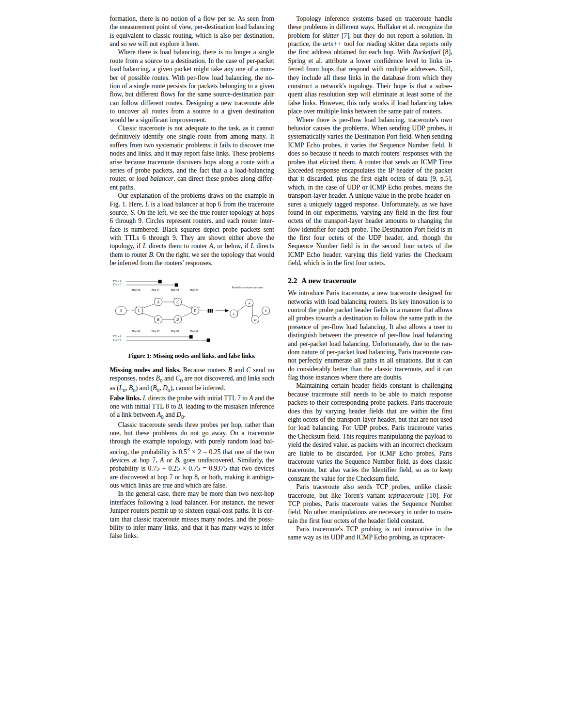formation, there is no notion of a flow per se. As seen from the measurement point of view, per-destination load balancing is equivalent to classic routing, which is also per destination, and so we will not explore it here.
Where there is load balancing, there is no longer a single route from a source to a destination. In the case of per-packet load balancing, a given packet might take any one of a number of possible routes. With per-flow load balancing, the notion of a single route persists for packets belonging to a given flow, but different flows for the same source-destination pair can follow different routes. Designing a new traceroute able to uncover all routes from a source to a given destination would be a significant improvement.
Classic traceroute is not adequate to the task, as it cannot definitively identify one single route from among many. It suffers from two systematic problems: it fails to discover true nodes and links, and it may report false links. These problems arise because traceroute discovers hops along a route with a series of probe packets, and the fact that a a load-balancing router, or load balancer, can direct these probes along different paths.
Our explanation of the problems draws on the example in Fig. 1. Here, L is a load balancer at hop 6 from the traceroute source, S. On the left, we see the true router topology at hops 6 through 9. Circles represent routers, and each router interface is numbered. Black squares depict probe packets sent with TTLs 6 through 9. They are shown either above the topology, if L directs them to router A, or below, if L directs them to router B. On the right, we see the topology that would be inferred from the routers' responses.
TTL = 6 TTL = 7 TTL = 8 TTL = 9 Hop #6 Hop #7 Hop #8 Hop #9 Hop #6 Hop #7 Hop #8 Hop #9 S L 0 1 2 A 0 1 B 0 1 C 0 1 D 0 1 E 0 1 Possible traceroute outcome: L 0 A 0 D 0 E 1
Figure 1: Missing nodes and links, and false links.
Missing nodes and links. Because routers B and C send no responses, nodes B0 and C0 are not discovered, and links such as (L0, B0) and (B0, D0), cannot be inferred.
False links. L directs the probe with initial TTL 7 to A and the one with initial TTL 8 to B, leading to the mistaken inference of a link between A0 and D0.
Classic traceroute sends three probes per hop, rather than one, but these problems do not go away. On a traceroute through the example topology, with purely random load balancing, the probability is 0.53 × 2 = 0.25 that one of the two devices at hop 7, A or B, goes undiscovered. Similarly, the probability is 0.75 + 0.25 × 0.75 = 0.9375 that two devices are discovered at hop 7 or hop 8, or both, making it ambiguous which links are true and which are false.
In the general case, there may be more than two next-hop interfaces following a load balancer. For instance, the newer Juniper routers permit up to sixteen equal-cost paths. It is certain that classic traceroute misses many nodes, and the possibility to infer many links, and that it has many ways to infer false links.
Topology inference systems based on traceroute handle these problems in different ways. Huffaker et al. recognize the problem for skitter [7], but they do not report a solution. In practice, the arts++ tool for reading skitter data reports only the first address obtained for each hop. With Rocketfuel [8], Spring et al. attribute a lower confidence level to links inferred from hops that respond with multiple addresses. Still, they include all these links in the database from which they construct a network's topology. Their hope is that a subsequent alias resolution step will eliminate at least some of the false links. However, this only works if load balancing takes place over multiple links between the same pair of routers.
Where there is per-flow load balancing, traceroute's own behavior causes the problems. When sending UDP probes, it systematically varies the Destination Port field. When sending ICMP Echo probes, it varies the Sequence Number field. It does so because it needs to match routers' responses with the probes that elicited them. A router that sends an ICMP Time Exceeded response encapsulates the IP header of the packet that it discarded, plus the first eight octets of data [9, p.5], which, in the case of UDP or ICMP Echo probes, means the transport-layer header. A unique value in the probe header ensures a uniquely tagged response. Unfortunately, as we have found in our experiments, varying any field in the first four octets of the transport-layer header amounts to changing the flow identifier for each probe. The Destination Port field is in the first four octets of the UDP header, and, though the Sequence Number field is in the second four octets of the ICMP Echo header, varying this field varies the Checksum field, which is in the first four octets.
2.2 A new traceroute
We introduce Paris traceroute, a new traceroute designed for networks with load balancing routers. Its key innovation is to control the probe packet header fields in a manner that allows all probes towards a destination to follow the same path in the presence of per-flow load balancing. It also allows a user to distinguish between the presence of per-flow load balancing and per-packet load balancing. Unfortunately, due to the random nature of per-packet load balancing, Paris traceroute cannot perfectly enumerate all paths in all situations. But it can do considerably better than the classic traceroute, and it can flag those instances where there are doubts.
Maintaining certain header fields constant is challenging because traceroute still needs to be able to match response packets to their corresponding probe packets. Paris traceroute does this by varying header fields that are within the first eight octets of the transport-layer header, but that are not used for load balancing. For UDP probes, Paris traceroute varies the Checksum field. This requires manipulating the payload to yield the desired value, as packets with an incorrect checksum are liable to be discarded. For ICMP Echo probes, Paris traceroute varies the Sequence Number field, as does classic traceroute, but also varies the Identifier field, so as to keep constant the value for the Checksum field.
Paris traceroute also sends TCP probes, unlike classic traceroute, but like Toren's variant tcptraceroute [10]. For TCP probes, Paris traceroute varies the Sequence Number field. No other manipulations are necessary in order to maintain the first four octets of the header field constant.
Paris traceroute's TCP probing is not innovative in the same way as its UDP and ICMP Echo probing, as tcptracer-